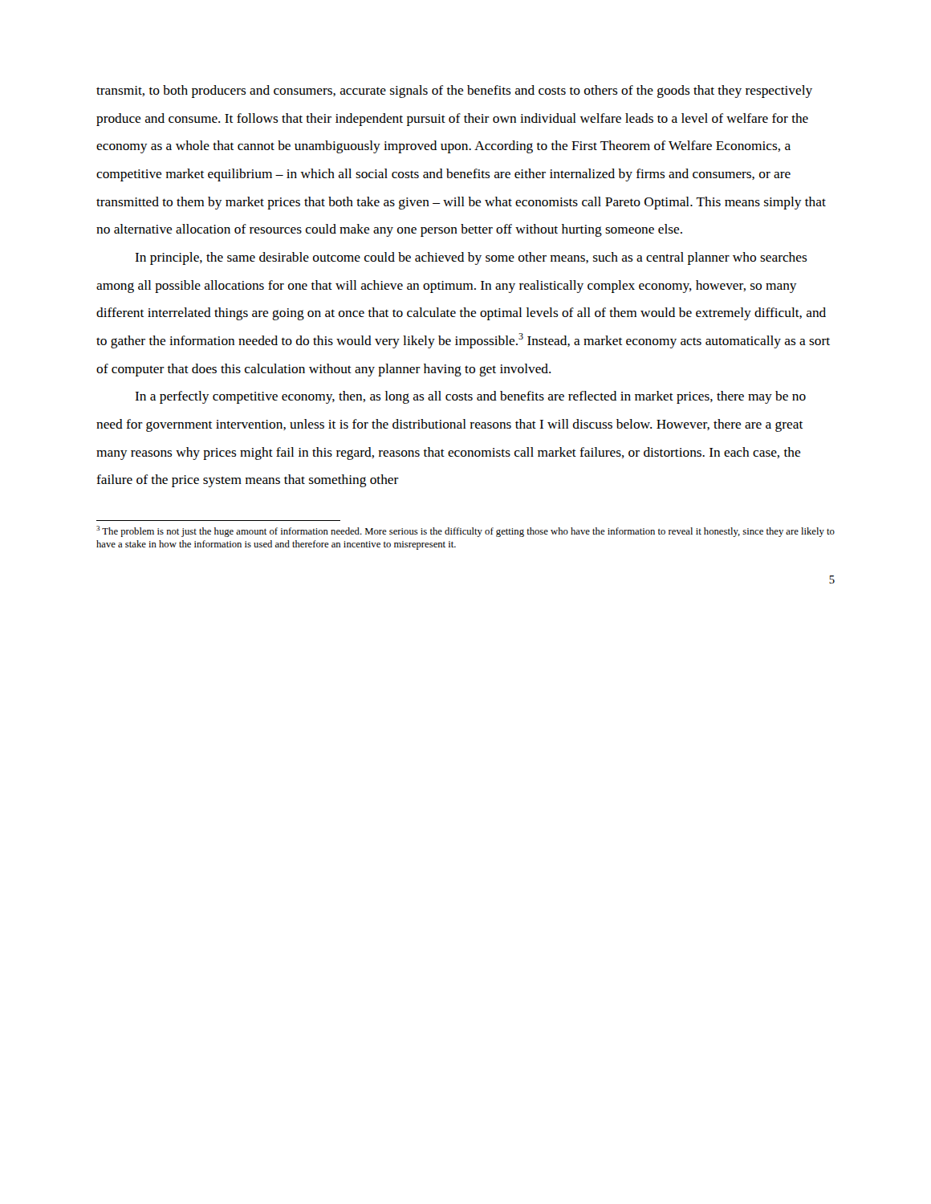transmit, to both producers and consumers, accurate signals of the benefits and costs to others of the goods that they respectively produce and consume. It follows that their independent pursuit of their own individual welfare leads to a level of welfare for the economy as a whole that cannot be unambiguously improved upon. According to the First Theorem of Welfare Economics, a competitive market equilibrium – in which all social costs and benefits are either internalized by firms and consumers, or are transmitted to them by market prices that both take as given – will be what economists call Pareto Optimal. This means simply that no alternative allocation of resources could make any one person better off without hurting someone else.
In principle, the same desirable outcome could be achieved by some other means, such as a central planner who searches among all possible allocations for one that will achieve an optimum. In any realistically complex economy, however, so many different interrelated things are going on at once that to calculate the optimal levels of all of them would be extremely difficult, and to gather the information needed to do this would very likely be impossible.3 Instead, a market economy acts automatically as a sort of computer that does this calculation without any planner having to get involved.
In a perfectly competitive economy, then, as long as all costs and benefits are reflected in market prices, there may be no need for government intervention, unless it is for the distributional reasons that I will discuss below. However, there are a great many reasons why prices might fail in this regard, reasons that economists call market failures, or distortions. In each case, the failure of the price system means that something other
3 The problem is not just the huge amount of information needed. More serious is the difficulty of getting those who have the information to reveal it honestly, since they are likely to have a stake in how the information is used and therefore an incentive to misrepresent it.
5